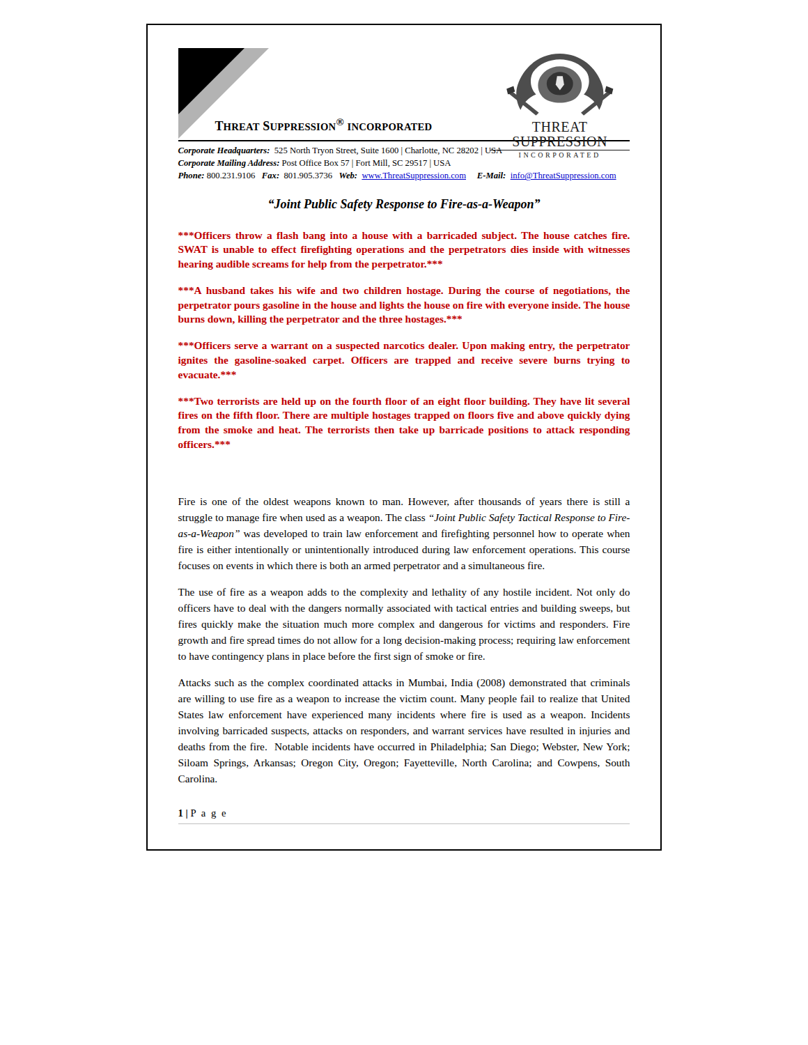THREAT SUPPRESSION
INCORPORATED
THREAT SUPPRESSION® INCORPORATED
Corporate Headquarters: 525 North Tryon Street, Suite 1600 | Charlotte, NC 28202 | USA
Corporate Mailing Address: Post Office Box 57 | Fort Mill, SC 29517 | USA
Phone: 800.231.9106 Fax: 801.905.3736 Web: www.ThreatSuppression.com E-Mail: info@ThreatSuppression.com
“Joint Public Safety Response to Fire-as-a-Weapon”
***Officers throw a flash bang into a house with a barricaded subject. The house catches fire. SWAT is unable to effect firefighting operations and the perpetrators dies inside with witnesses hearing audible screams for help from the perpetrator.***
***A husband takes his wife and two children hostage. During the course of negotiations, the perpetrator pours gasoline in the house and lights the house on fire with everyone inside. The house burns down, killing the perpetrator and the three hostages.***
***Officers serve a warrant on a suspected narcotics dealer. Upon making entry, the perpetrator ignites the gasoline-soaked carpet. Officers are trapped and receive severe burns trying to evacuate.***
***Two terrorists are held up on the fourth floor of an eight floor building. They have lit several fires on the fifth floor. There are multiple hostages trapped on floors five and above quickly dying from the smoke and heat. The terrorists then take up barricade positions to attack responding officers.***
Fire is one of the oldest weapons known to man. However, after thousands of years there is still a struggle to manage fire when used as a weapon. The class “Joint Public Safety Tactical Response to Fire-as-a-Weapon” was developed to train law enforcement and firefighting personnel how to operate when fire is either intentionally or unintentionally introduced during law enforcement operations. This course focuses on events in which there is both an armed perpetrator and a simultaneous fire.
The use of fire as a weapon adds to the complexity and lethality of any hostile incident. Not only do officers have to deal with the dangers normally associated with tactical entries and building sweeps, but fires quickly make the situation much more complex and dangerous for victims and responders. Fire growth and fire spread times do not allow for a long decision-making process; requiring law enforcement to have contingency plans in place before the first sign of smoke or fire.
Attacks such as the complex coordinated attacks in Mumbai, India (2008) demonstrated that criminals are willing to use fire as a weapon to increase the victim count. Many people fail to realize that United States law enforcement have experienced many incidents where fire is used as a weapon. Incidents involving barricaded suspects, attacks on responders, and warrant services have resulted in injuries and deaths from the fire. Notable incidents have occurred in Philadelphia; San Diego; Webster, New York; Siloam Springs, Arkansas; Oregon City, Oregon; Fayetteville, North Carolina; and Cowpens, South Carolina.
1 | P a g e